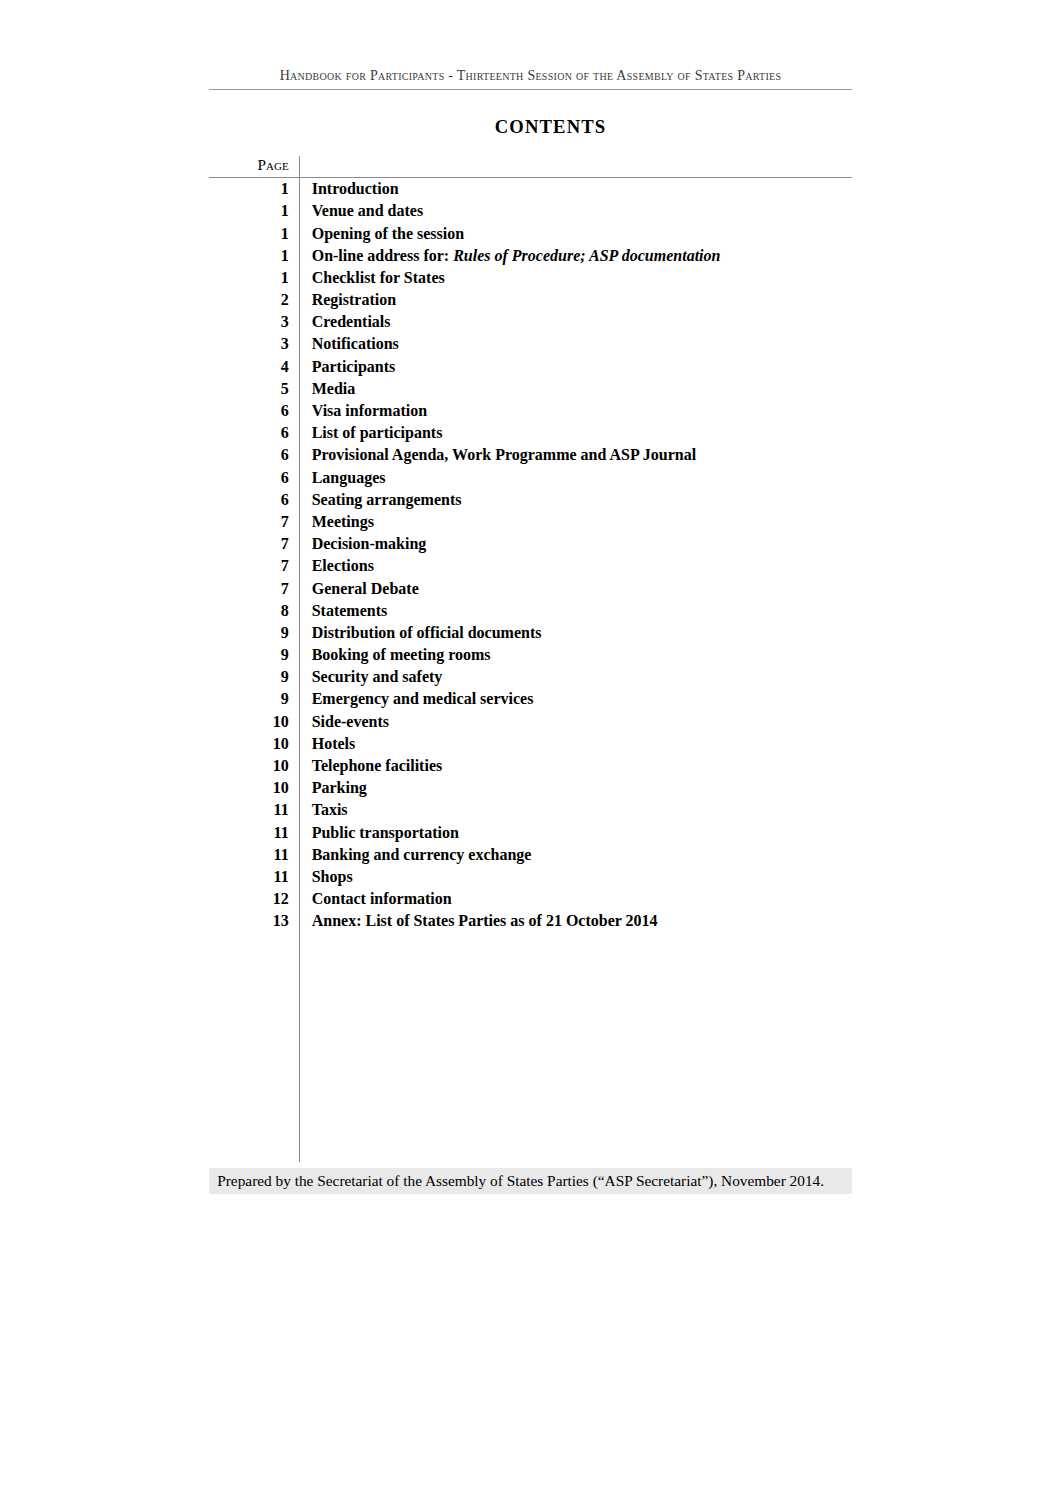Handbook for Participants - Thirteenth Session of the Assembly of States Parties
CONTENTS
| Page | |
| --- | --- |
| 1 | Introduction |
| 1 | Venue and dates |
| 1 | Opening of the session |
| 1 | On-line address for: Rules of Procedure; ASP documentation |
| 1 | Checklist for States |
| 2 | Registration |
| 3 | Credentials |
| 3 | Notifications |
| 4 | Participants |
| 5 | Media |
| 6 | Visa information |
| 6 | List of participants |
| 6 | Provisional Agenda, Work Programme and ASP Journal |
| 6 | Languages |
| 6 | Seating arrangements |
| 7 | Meetings |
| 7 | Decision-making |
| 7 | Elections |
| 7 | General Debate |
| 8 | Statements |
| 9 | Distribution of official documents |
| 9 | Booking of meeting rooms |
| 9 | Security and safety |
| 9 | Emergency and medical services |
| 10 | Side-events |
| 10 | Hotels |
| 10 | Telephone facilities |
| 10 | Parking |
| 11 | Taxis |
| 11 | Public transportation |
| 11 | Banking and currency exchange |
| 11 | Shops |
| 12 | Contact information |
| 13 | Annex: List of States Parties as of 21 October 2014 |
Prepared by the Secretariat of the Assembly of States Parties (“ASP Secretariat”), November 2014.